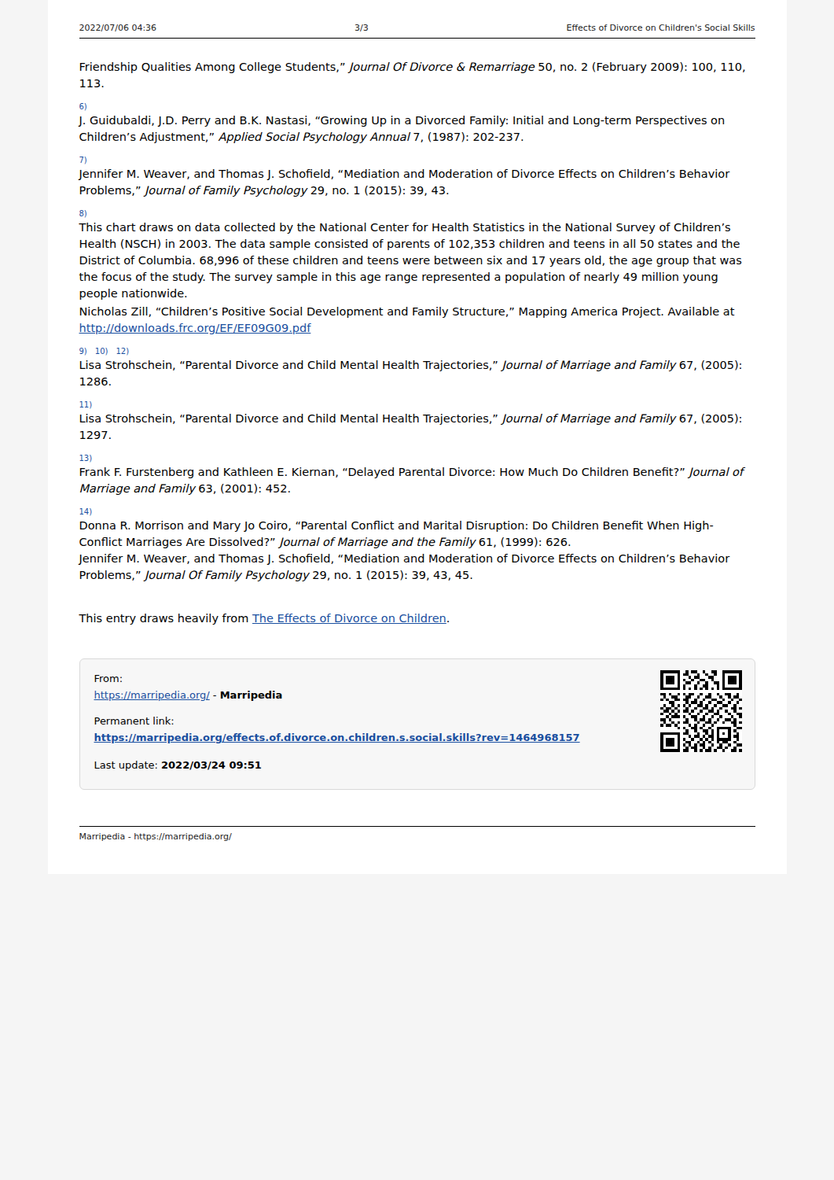2022/07/06 04:36
3/3
Effects of Divorce on Children's Social Skills
Friendship Qualities Among College Students,” Journal Of Divorce & Remarriage 50, no. 2 (February 2009): 100, 110, 113.
6)
J. Guidubaldi, J.D. Perry and B.K. Nastasi, “Growing Up in a Divorced Family: Initial and Long-term Perspectives on Children’s Adjustment,” Applied Social Psychology Annual 7, (1987): 202-237.
7)
Jennifer M. Weaver, and Thomas J. Schofield, “Mediation and Moderation of Divorce Effects on Children’s Behavior Problems,” Journal of Family Psychology 29, no. 1 (2015): 39, 43.
8)
This chart draws on data collected by the National Center for Health Statistics in the National Survey of Children’s Health (NSCH) in 2003. The data sample consisted of parents of 102,353 children and teens in all 50 states and the District of Columbia. 68,996 of these children and teens were between six and 17 years old, the age group that was the focus of the study. The survey sample in this age range represented a population of nearly 49 million young people nationwide.
Nicholas Zill, “Children’s Positive Social Development and Family Structure,” Mapping America Project. Available at http://downloads.frc.org/EF/EF09G09.pdf
9) 10) 12)
Lisa Strohschein, “Parental Divorce and Child Mental Health Trajectories,” Journal of Marriage and Family 67, (2005): 1286.
11)
Lisa Strohschein, “Parental Divorce and Child Mental Health Trajectories,” Journal of Marriage and Family 67, (2005): 1297.
13)
Frank F. Furstenberg and Kathleen E. Kiernan, “Delayed Parental Divorce: How Much Do Children Benefit?” Journal of Marriage and Family 63, (2001): 452.
14)
Donna R. Morrison and Mary Jo Coiro, “Parental Conflict and Marital Disruption: Do Children Benefit When High-Conflict Marriages Are Dissolved?” Journal of Marriage and the Family 61, (1999): 626.
Jennifer M. Weaver, and Thomas J. Schofield, “Mediation and Moderation of Divorce Effects on Children’s Behavior Problems,” Journal Of Family Psychology 29, no. 1 (2015): 39, 43, 45.
This entry draws heavily from The Effects of Divorce on Children.
From:
https://marripedia.org/ - Marripedia
Permanent link:
https://marripedia.org/effects.of.divorce.on.children.s.social.skills?rev=1464968157
Last update: 2022/03/24 09:51
Marripedia - https://marripedia.org/